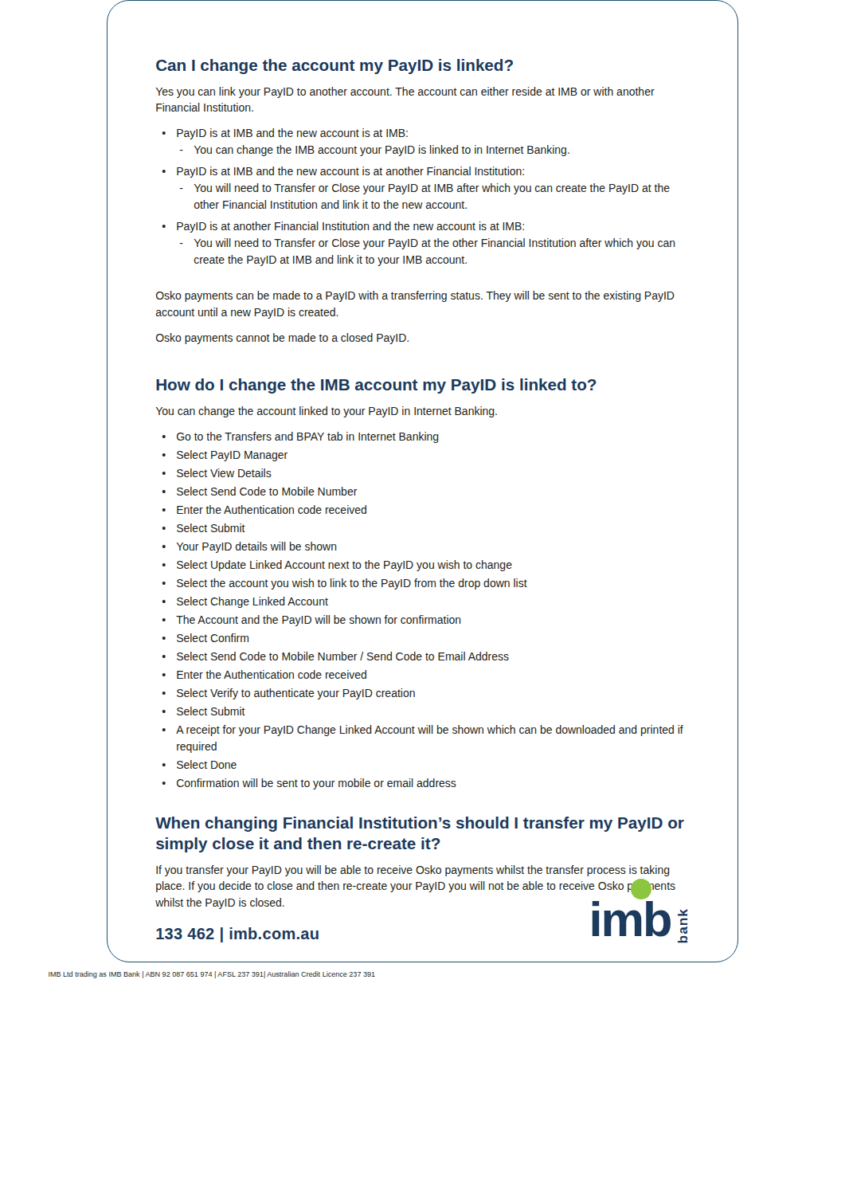Can I change the account my PayID is linked?
Yes you can link your PayID to another account. The account can either reside at IMB or with another Financial Institution.
PayID is at IMB and the new account is at IMB:
You can change the IMB account your PayID is linked to in Internet Banking.
PayID is at IMB and the new account is at another Financial Institution:
You will need to Transfer or Close your PayID at IMB after which you can create the PayID at the other Financial Institution and link it to the new account.
PayID is at another Financial Institution and the new account is at IMB:
You will need to Transfer or Close your PayID at the other Financial Institution after which you can create the PayID at IMB and link it to your IMB account.
Osko payments can be made to a PayID with a transferring status. They will be sent to the existing PayID account until a new PayID is created.
Osko payments cannot be made to a closed PayID.
How do I change the IMB account my PayID is linked to?
You can change the account linked to your PayID in Internet Banking.
Go to the Transfers and BPAY tab in Internet Banking
Select PayID Manager
Select View Details
Select Send Code to Mobile Number
Enter the Authentication code received
Select Submit
Your PayID details will be shown
Select Update Linked Account next to the PayID you wish to change
Select the account you wish to link to the PayID from the drop down list
Select Change Linked Account
The Account and the PayID will be shown for confirmation
Select Confirm
Select Send Code to Mobile Number / Send Code to Email Address
Enter the Authentication code received
Select Verify to authenticate your PayID creation
Select Submit
A receipt for your PayID Change Linked Account will be shown which can be downloaded and printed if required
Select Done
Confirmation will be sent to your mobile or email address
When changing Financial Institution’s should I transfer my PayID or simply close it and then re-create it?
If you transfer your PayID you will be able to receive Osko payments whilst the transfer process is taking place. If you decide to close and then re-create your PayID you will not be able to receive Osko payments whilst the PayID is closed.
133 462 | imb.com.au
imb bank
IMB Ltd trading as IMB Bank | ABN 92 087 651 974 | AFSL 237 391| Australian Credit Licence 237 391